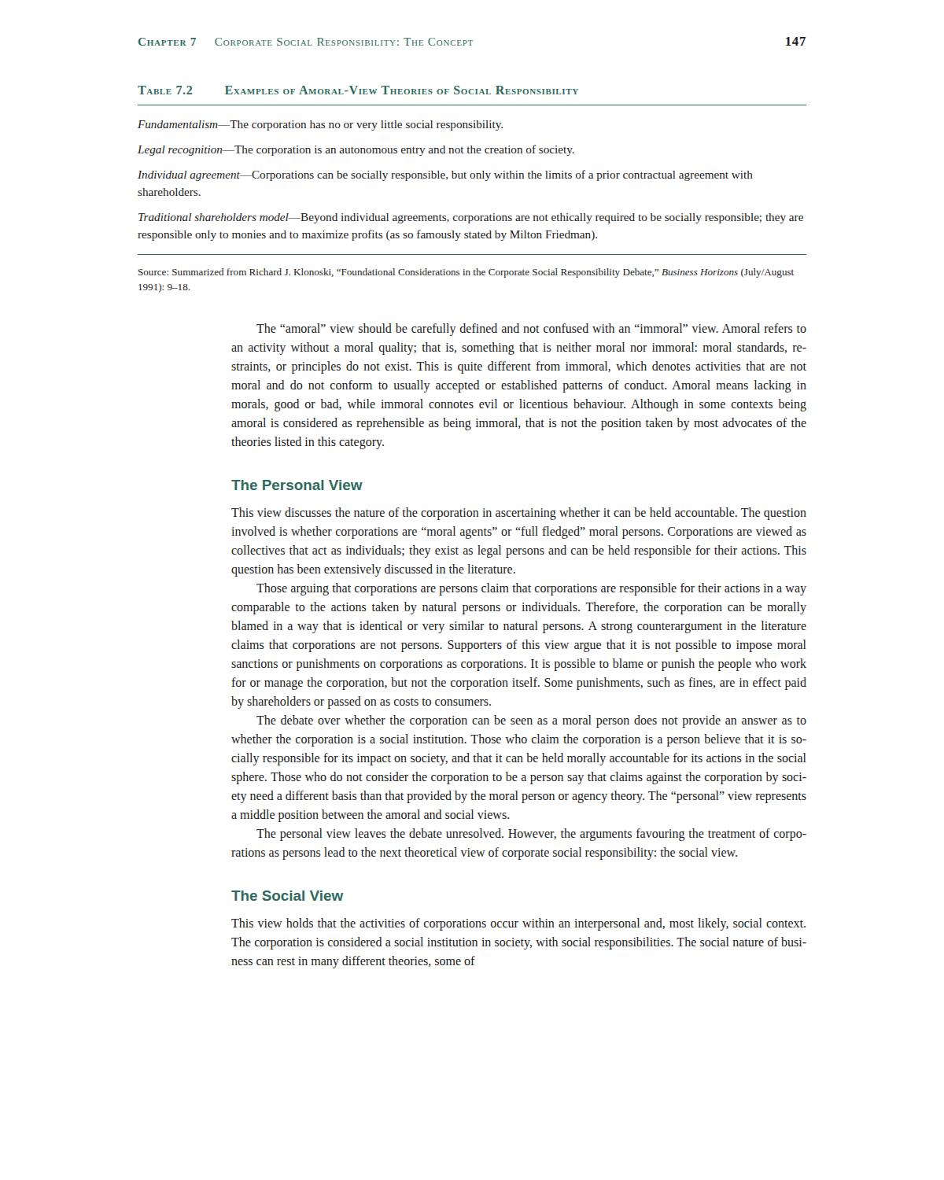Chapter 7 Corporate Social Responsibility: The Concept 147
Table 7.2 Examples of Amoral-View Theories of Social Responsibility
Fundamentalism—The corporation has no or very little social responsibility.
Legal recognition—The corporation is an autonomous entry and not the creation of society.
Individual agreement—Corporations can be socially responsible, but only within the limits of a prior contractual agreement with shareholders.
Traditional shareholders model—Beyond individual agreements, corporations are not ethically required to be socially responsible; they are responsible only to monies and to maximize profits (as so famously stated by Milton Friedman).
Source: Summarized from Richard J. Klonoski, “Foundational Considerations in the Corporate Social Responsibility Debate,” Business Horizons (July/August 1991): 9–18.
The “amoral” view should be carefully defined and not confused with an “immoral” view. Amoral refers to an activity without a moral quality; that is, something that is neither moral nor immoral: moral standards, restraints, or principles do not exist. This is quite different from immoral, which denotes activities that are not moral and do not conform to usually accepted or established patterns of conduct. Amoral means lacking in morals, good or bad, while immoral connotes evil or licentious behaviour. Although in some contexts being amoral is considered as reprehensible as being immoral, that is not the position taken by most advocates of the theories listed in this category.
The Personal View
This view discusses the nature of the corporation in ascertaining whether it can be held accountable. The question involved is whether corporations are “moral agents” or “full fledged” moral persons. Corporations are viewed as collectives that act as individuals; they exist as legal persons and can be held responsible for their actions. This question has been extensively discussed in the literature.
Those arguing that corporations are persons claim that corporations are responsible for their actions in a way comparable to the actions taken by natural persons or individuals. Therefore, the corporation can be morally blamed in a way that is identical or very similar to natural persons. A strong counterargument in the literature claims that corporations are not persons. Supporters of this view argue that it is not possible to impose moral sanctions or punishments on corporations as corporations. It is possible to blame or punish the people who work for or manage the corporation, but not the corporation itself. Some punishments, such as fines, are in effect paid by shareholders or passed on as costs to consumers.
The debate over whether the corporation can be seen as a moral person does not provide an answer as to whether the corporation is a social institution. Those who claim the corporation is a person believe that it is socially responsible for its impact on society, and that it can be held morally accountable for its actions in the social sphere. Those who do not consider the corporation to be a person say that claims against the corporation by society need a different basis than that provided by the moral person or agency theory. The “personal” view represents a middle position between the amoral and social views.
The personal view leaves the debate unresolved. However, the arguments favouring the treatment of corporations as persons lead to the next theoretical view of corporate social responsibility: the social view.
The Social View
This view holds that the activities of corporations occur within an interpersonal and, most likely, social context. The corporation is considered a social institution in society, with social responsibilities. The social nature of business can rest in many different theories, some of